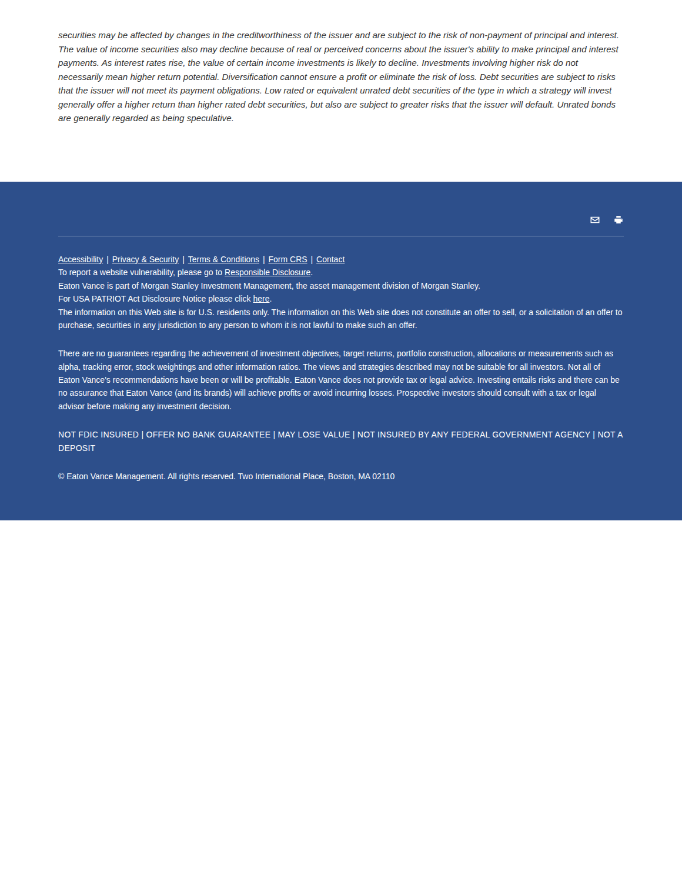securities may be affected by changes in the creditworthiness of the issuer and are subject to the risk of non-payment of principal and interest. The value of income securities also may decline because of real or perceived concerns about the issuer's ability to make principal and interest payments. As interest rates rise, the value of certain income investments is likely to decline. Investments involving higher risk do not necessarily mean higher return potential. Diversification cannot ensure a profit or eliminate the risk of loss. Debt securities are subject to risks that the issuer will not meet its payment obligations. Low rated or equivalent unrated debt securities of the type in which a strategy will invest generally offer a higher return than higher rated debt securities, but also are subject to greater risks that the issuer will default. Unrated bonds are generally regarded as being speculative.
Accessibility | Privacy & Security | Terms & Conditions | Form CRS | Contact
To report a website vulnerability, please go to Responsible Disclosure.
Eaton Vance is part of Morgan Stanley Investment Management, the asset management division of Morgan Stanley.
For USA PATRIOT Act Disclosure Notice please click here.
The information on this Web site is for U.S. residents only. The information on this Web site does not constitute an offer to sell, or a solicitation of an offer to purchase, securities in any jurisdiction to any person to whom it is not lawful to make such an offer.
There are no guarantees regarding the achievement of investment objectives, target returns, portfolio construction, allocations or measurements such as alpha, tracking error, stock weightings and other information ratios. The views and strategies described may not be suitable for all investors. Not all of Eaton Vance's recommendations have been or will be profitable. Eaton Vance does not provide tax or legal advice. Investing entails risks and there can be no assurance that Eaton Vance (and its brands) will achieve profits or avoid incurring losses. Prospective investors should consult with a tax or legal advisor before making any investment decision.
NOT FDIC INSURED | OFFER NO BANK GUARANTEE | MAY LOSE VALUE | NOT INSURED BY ANY FEDERAL GOVERNMENT AGENCY | NOT A DEPOSIT
© Eaton Vance Management. All rights reserved. Two International Place, Boston, MA 02110